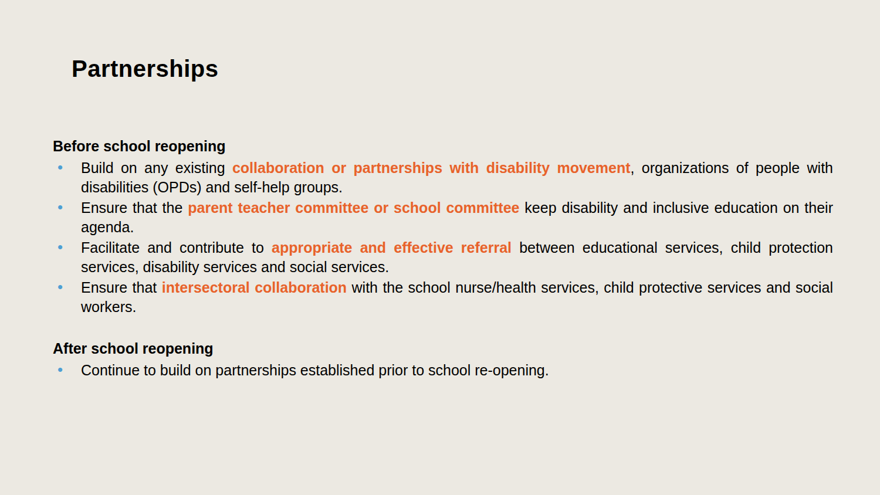Partnerships
Before school reopening
Build on any existing collaboration or partnerships with disability movement, organizations of people with disabilities (OPDs) and self-help groups.
Ensure that the parent teacher committee or school committee keep disability and inclusive education on their agenda.
Facilitate and contribute to appropriate and effective referral between educational services, child protection services, disability services and social services.
Ensure that intersectoral collaboration with the school nurse/health services, child protective services and social workers.
After school reopening
Continue to build on partnerships established prior to school re-opening.